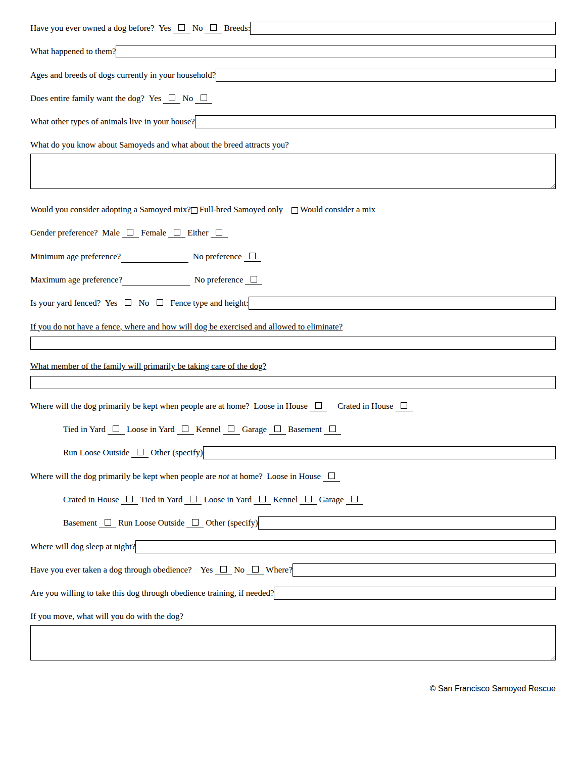Have you ever owned a dog before? Yes No Breeds:
What happened to them?
Ages and breeds of dogs currently in your household?
Does entire family want the dog? Yes No
What other types of animals live in your house?
What do you know about Samoyeds and what about the breed attracts you?
Would you consider adopting a Samoyed mix? Full-bred Samoyed only Would consider a mix
Gender preference? Male Female Either
Minimum age preference? No preference
Maximum age preference? No preference
Is your yard fenced? Yes No Fence type and height:
If you do not have a fence, where and how will dog be exercised and allowed to eliminate?
What member of the family will primarily be taking care of the dog?
Where will the dog primarily be kept when people are at home? Loose in House Crated in House
Tied in Yard Loose in Yard Kennel Garage Basement
Run Loose Outside Other (specify)
Where will the dog primarily be kept when people are not at home? Loose in House
Crated in House Tied in Yard Loose in Yard Kennel Garage
Basement Run Loose Outside Other (specify)
Where will dog sleep at night?
Have you ever taken a dog through obedience? Yes No Where?
Are you willing to take this dog through obedience training, if needed?
If you move, what will you do with the dog?
© San Francisco Samoyed Rescue